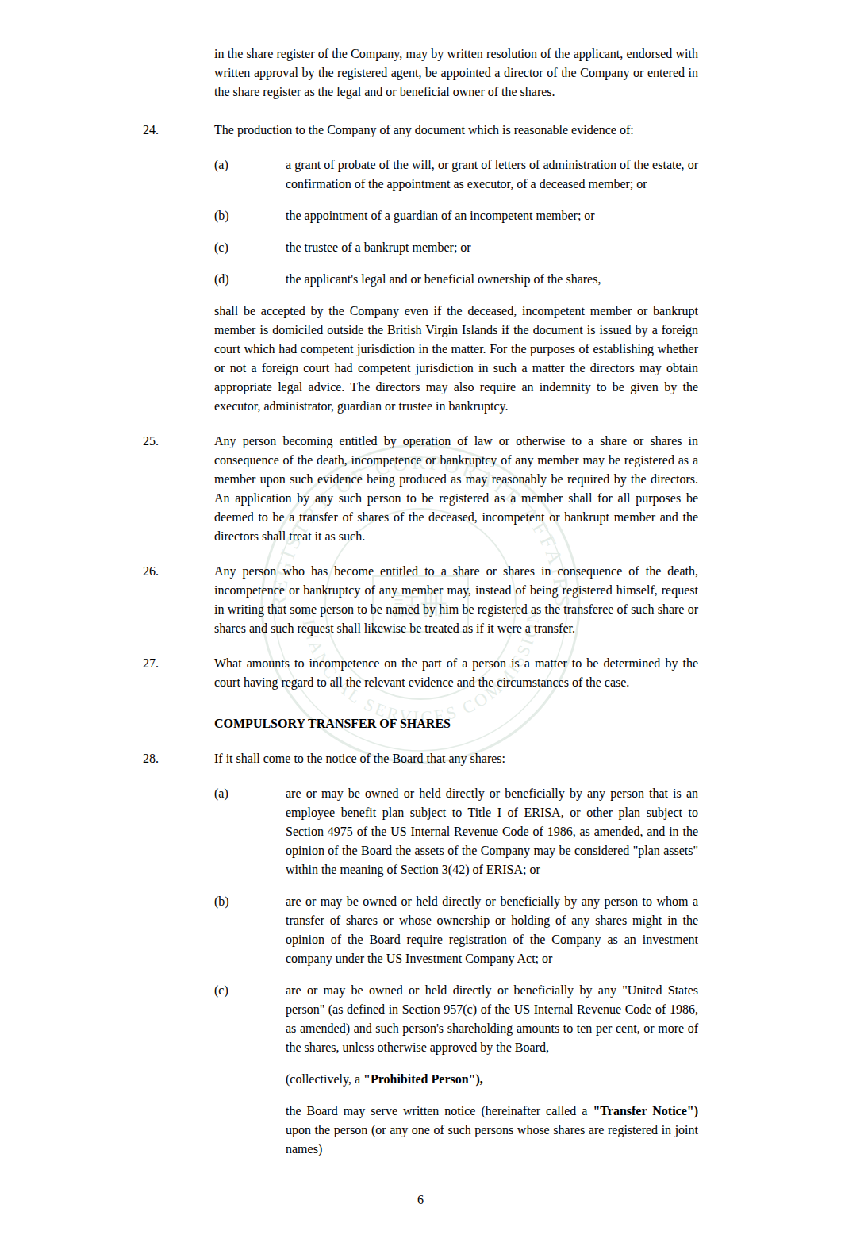REGISTRY OF CORPORATE AFFAIRS FINANCIAL SERVICES COMMISSION 註冊
in the share register of the Company, may by written resolution of the applicant, endorsed with written approval by the registered agent, be appointed a director of the Company or entered in the share register as the legal and or beneficial owner of the shares.
24.
The production to the Company of any document which is reasonable evidence of:
(a)
a grant of probate of the will, or grant of letters of administration of the estate, or confirmation of the appointment as executor, of a deceased member; or
(b)
the appointment of a guardian of an incompetent member; or
(c)
the trustee of a bankrupt member; or
(d)
the applicant's legal and or beneficial ownership of the shares,
shall be accepted by the Company even if the deceased, incompetent member or bankrupt member is domiciled outside the British Virgin Islands if the document is issued by a foreign court which had competent jurisdiction in the matter. For the purposes of establishing whether or not a foreign court had competent jurisdiction in such a matter the directors may obtain appropriate legal advice. The directors may also require an indemnity to be given by the executor, administrator, guardian or trustee in bankruptcy.
25.
Any person becoming entitled by operation of law or otherwise to a share or shares in consequence of the death, incompetence or bankruptcy of any member may be registered as a member upon such evidence being produced as may reasonably be required by the directors. An application by any such person to be registered as a member shall for all purposes be deemed to be a transfer of shares of the deceased, incompetent or bankrupt member and the directors shall treat it as such.
26.
Any person who has become entitled to a share or shares in consequence of the death, incompetence or bankruptcy of any member may, instead of being registered himself, request in writing that some person to be named by him be registered as the transferee of such share or shares and such request shall likewise be treated as if it were a transfer.
27.
What amounts to incompetence on the part of a person is a matter to be determined by the court having regard to all the relevant evidence and the circumstances of the case.
COMPULSORY TRANSFER OF SHARES
28.
If it shall come to the notice of the Board that any shares:
(a)
are or may be owned or held directly or beneficially by any person that is an employee benefit plan subject to Title I of ERISA, or other plan subject to Section 4975 of the US Internal Revenue Code of 1986, as amended, and in the opinion of the Board the assets of the Company may be considered "plan assets" within the meaning of Section 3(42) of ERISA; or
(b)
are or may be owned or held directly or beneficially by any person to whom a transfer of shares or whose ownership or holding of any shares might in the opinion of the Board require registration of the Company as an investment company under the US Investment Company Act; or
(c)
are or may be owned or held directly or beneficially by any "United States person" (as defined in Section 957(c) of the US Internal Revenue Code of 1986, as amended) and such person's shareholding amounts to ten per cent, or more of the shares, unless otherwise approved by the Board,
(collectively, a "Prohibited Person"),
the Board may serve written notice (hereinafter called a "Transfer Notice") upon the person (or any one of such persons whose shares are registered in joint names)
6